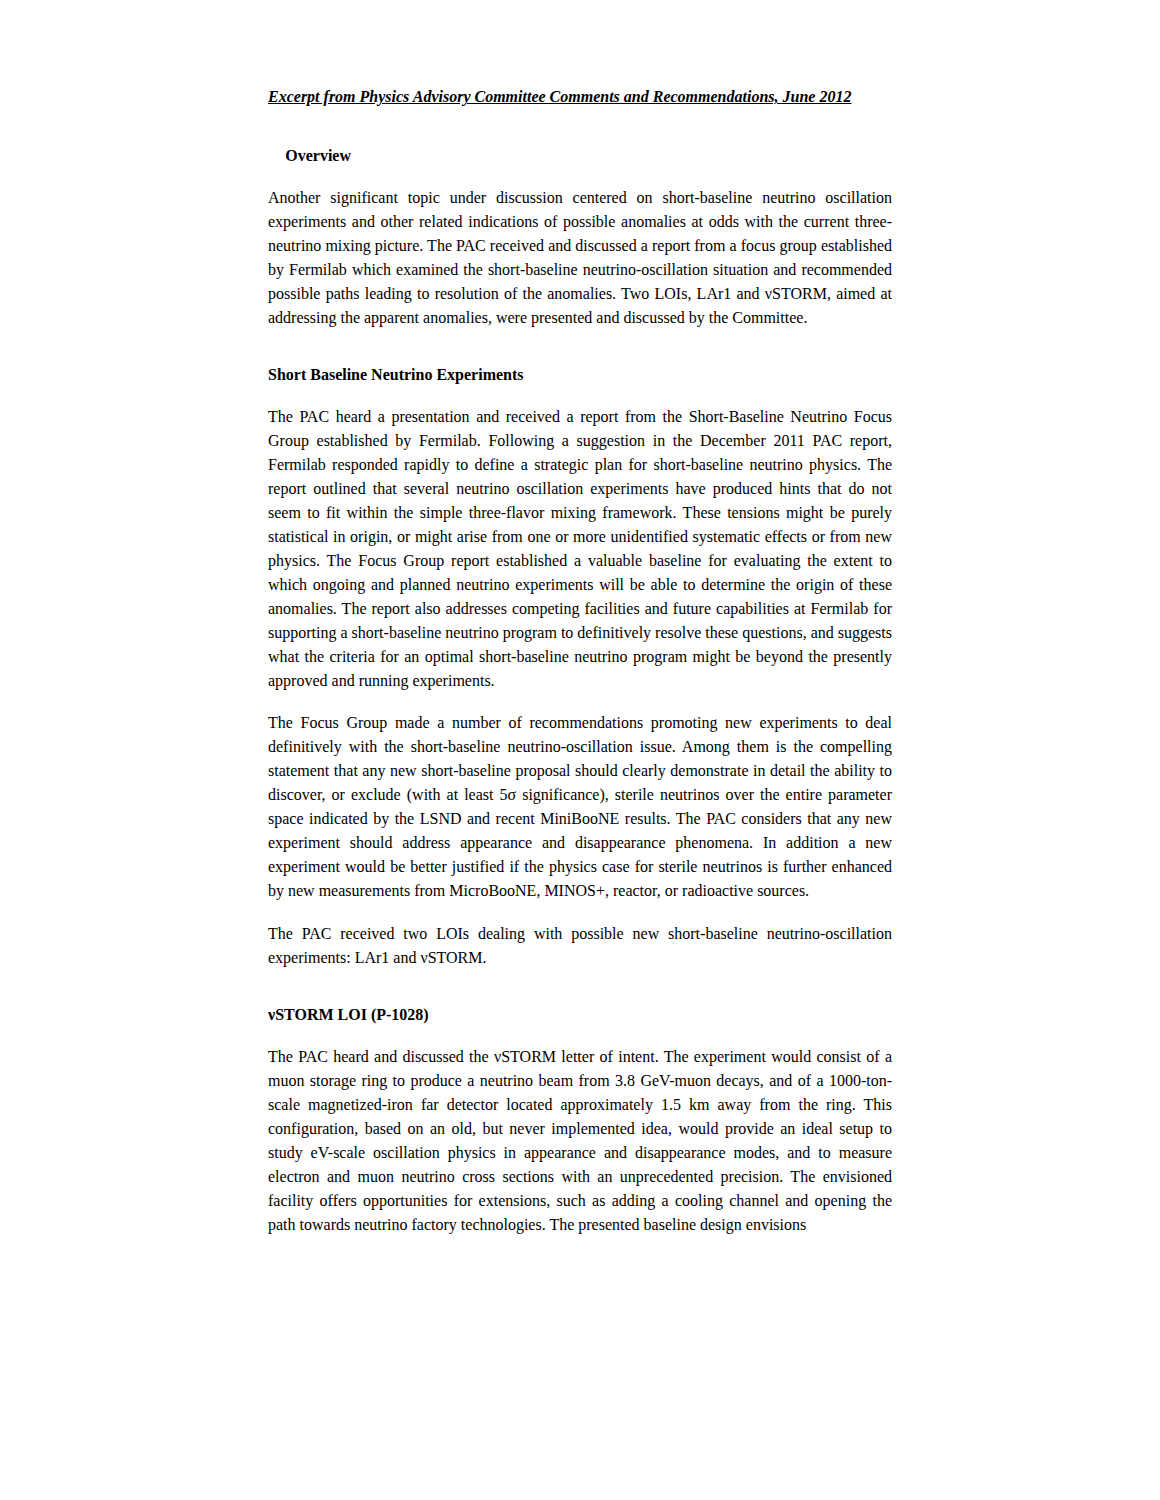Excerpt from Physics Advisory Committee Comments and Recommendations, June 2012
Overview
Another significant topic under discussion centered on short-baseline neutrino oscillation experiments and other related indications of possible anomalies at odds with the current three-neutrino mixing picture. The PAC received and discussed a report from a focus group established by Fermilab which examined the short-baseline neutrino-oscillation situation and recommended possible paths leading to resolution of the anomalies. Two LOIs, LAr1 and νSTORM, aimed at addressing the apparent anomalies, were presented and discussed by the Committee.
Short Baseline Neutrino Experiments
The PAC heard a presentation and received a report from the Short-Baseline Neutrino Focus Group established by Fermilab. Following a suggestion in the December 2011 PAC report, Fermilab responded rapidly to define a strategic plan for short-baseline neutrino physics. The report outlined that several neutrino oscillation experiments have produced hints that do not seem to fit within the simple three-flavor mixing framework. These tensions might be purely statistical in origin, or might arise from one or more unidentified systematic effects or from new physics. The Focus Group report established a valuable baseline for evaluating the extent to which ongoing and planned neutrino experiments will be able to determine the origin of these anomalies. The report also addresses competing facilities and future capabilities at Fermilab for supporting a short-baseline neutrino program to definitively resolve these questions, and suggests what the criteria for an optimal short-baseline neutrino program might be beyond the presently approved and running experiments.
The Focus Group made a number of recommendations promoting new experiments to deal definitively with the short-baseline neutrino-oscillation issue. Among them is the compelling statement that any new short-baseline proposal should clearly demonstrate in detail the ability to discover, or exclude (with at least 5σ significance), sterile neutrinos over the entire parameter space indicated by the LSND and recent MiniBooNE results. The PAC considers that any new experiment should address appearance and disappearance phenomena. In addition a new experiment would be better justified if the physics case for sterile neutrinos is further enhanced by new measurements from MicroBooNE, MINOS+, reactor, or radioactive sources.
The PAC received two LOIs dealing with possible new short-baseline neutrino-oscillation experiments: LAr1 and νSTORM.
νSTORM LOI (P-1028)
The PAC heard and discussed the νSTORM letter of intent. The experiment would consist of a muon storage ring to produce a neutrino beam from 3.8 GeV-muon decays, and of a 1000-ton-scale magnetized-iron far detector located approximately 1.5 km away from the ring. This configuration, based on an old, but never implemented idea, would provide an ideal setup to study eV-scale oscillation physics in appearance and disappearance modes, and to measure electron and muon neutrino cross sections with an unprecedented precision. The envisioned facility offers opportunities for extensions, such as adding a cooling channel and opening the path towards neutrino factory technologies. The presented baseline design envisions